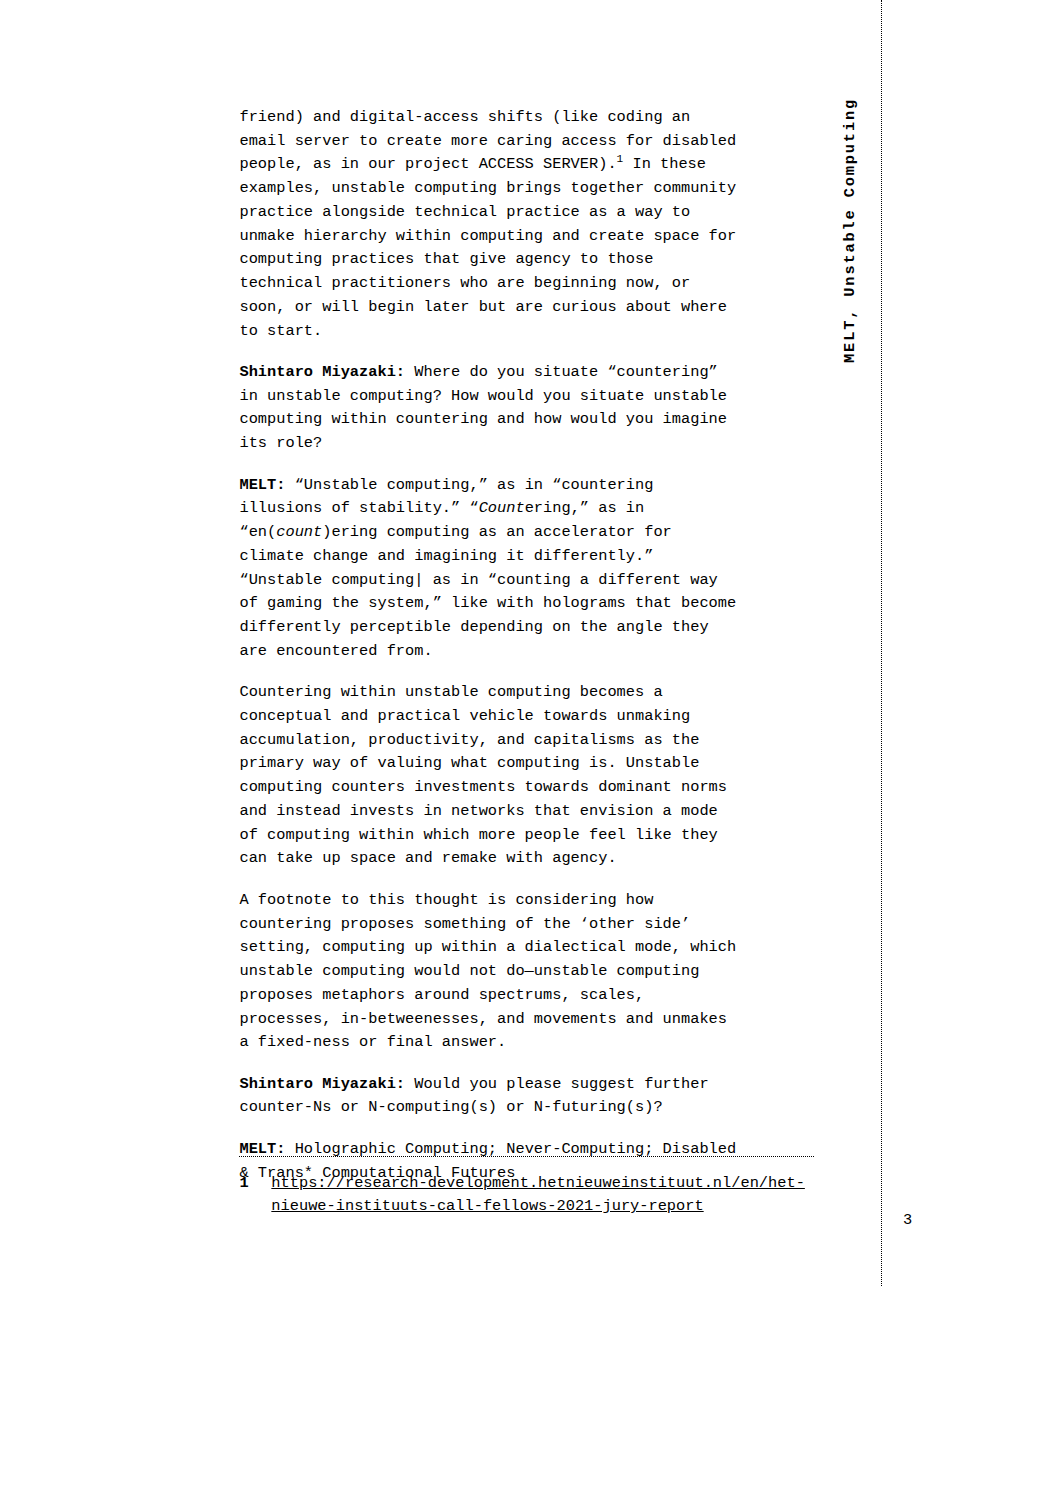MELT, Unstable Computing
friend) and digital-access shifts (like coding an email server to create more caring access for disabled people, as in our project ACCESS SERVER).1 In these examples, unstable computing brings together community practice alongside technical practice as a way to unmake hierarchy within computing and create space for computing practices that give agency to those technical practitioners who are beginning now, or soon, or will begin later but are curious about where to start.
Shintaro Miyazaki: Where do you situate “countering” in unstable computing? How would you situate unstable computing within countering and how would you imagine its role?
MELT: “Unstable computing,” as in “countering illusions of stability.” “Countering,” as in “en(count)ering computing as an accelerator for climate change and imagining it differently.” “Unstable computing| as in “counting a different way of gaming the system,” like with holograms that become differently perceptible depending on the angle they are encountered from.
Countering within unstable computing becomes a conceptual and practical vehicle towards unmaking accumulation, productivity, and capitalisms as the primary way of valuing what computing is. Unstable computing counters investments towards dominant norms and instead invests in networks that envision a mode of computing within which more people feel like they can take up space and remake with agency.
A footnote to this thought is considering how countering proposes something of the ‘other side’ setting, computing up within a dialectical mode, which unstable computing would not do—unstable computing proposes metaphors around spectrums, scales, processes, in-betweenesses, and movements and unmakes a fixed-ness or final answer.
Shintaro Miyazaki: Would you please suggest further counter-Ns or N-computing(s) or N-futuring(s)?
MELT: Holographic Computing; Never-Computing; Disabled & Trans* Computational Futures
1 https://research-development.hetnieuweinstituut.nl/en/het-nieuwe-instituuts-call-fellows-2021-jury-report
3